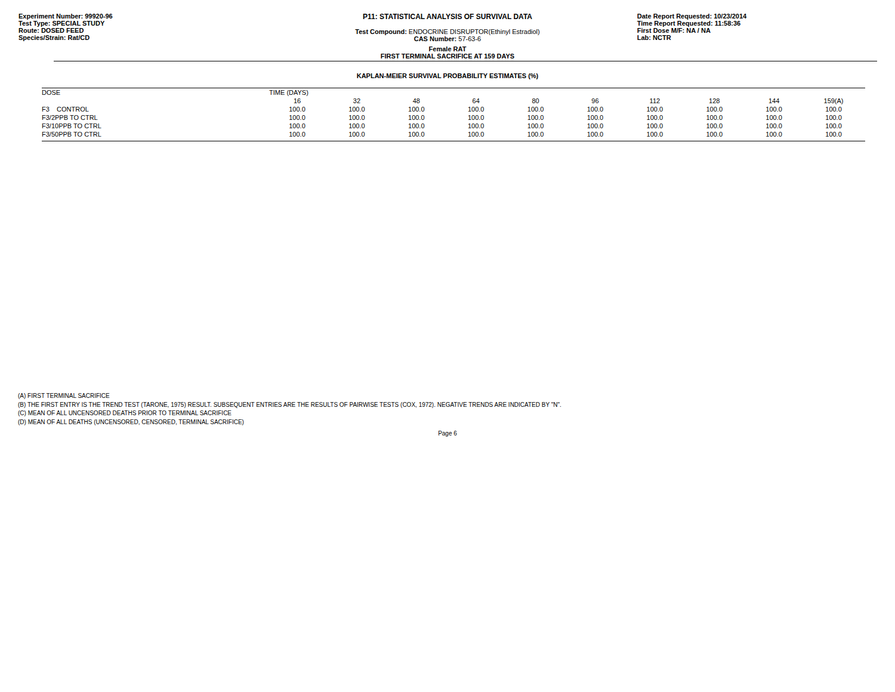| Experiment Number: 99920-96 Test Type: SPECIAL STUDY Route: DOSED FEED Species/Strain: Rat/CD | P11: STATISTICAL ANALYSIS OF SURVIVAL DATA Test Compound: ENDOCRINE DISRUPTOR(Ethinyl Estradiol) CAS Number: 57-63-6 | Date Report Requested: 10/23/2014 Time Report Requested: 11:58:36 First Dose M/F: NA / NA Lab: NCTR |
Female RAT
FIRST TERMINAL SACRIFICE AT 159 DAYS
KAPLAN-MEIER SURVIVAL PROBABILITY ESTIMATES (%)
| DOSE | TIME (DAYS) |
| | 16 | 32 | 48 | 64 | 80 | 96 | 112 | 128 | 144 | 159(A) |
| F3 CONTROL | 100.0 | 100.0 | 100.0 | 100.0 | 100.0 | 100.0 | 100.0 | 100.0 | 100.0 | 100.0 |
| F3/2PPB TO CTRL | 100.0 | 100.0 | 100.0 | 100.0 | 100.0 | 100.0 | 100.0 | 100.0 | 100.0 | 100.0 |
| F3/10PPB TO CTRL | 100.0 | 100.0 | 100.0 | 100.0 | 100.0 | 100.0 | 100.0 | 100.0 | 100.0 | 100.0 |
| F3/50PPB TO CTRL | 100.0 | 100.0 | 100.0 | 100.0 | 100.0 | 100.0 | 100.0 | 100.0 | 100.0 | 100.0 |
(A) FIRST TERMINAL SACRIFICE
(B) THE FIRST ENTRY IS THE TREND TEST (TARONE, 1975) RESULT. SUBSEQUENT ENTRIES ARE THE RESULTS OF PAIRWISE TESTS (COX, 1972). NEGATIVE TRENDS ARE INDICATED BY "N".
(C) MEAN OF ALL UNCENSORED DEATHS PRIOR TO TERMINAL SACRIFICE
(D) MEAN OF ALL DEATHS (UNCENSORED, CENSORED, TERMINAL SACRIFICE)
Page 6